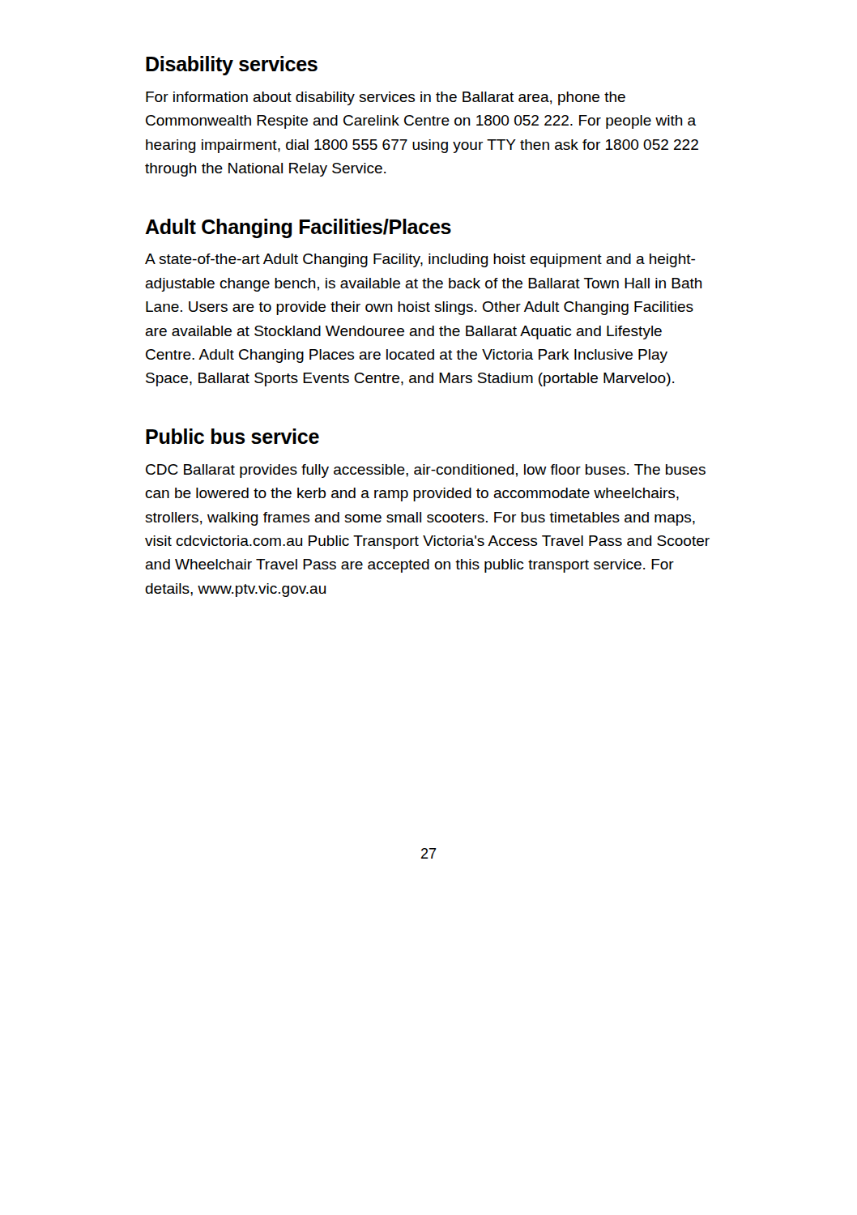Disability services
For information about disability services in the Ballarat area, phone the Commonwealth Respite and Carelink Centre on 1800 052 222. For people with a hearing impairment, dial 1800 555 677 using your TTY then ask for 1800 052 222 through the National Relay Service.
Adult Changing Facilities/Places
A state-of-the-art Adult Changing Facility, including hoist equipment and a height-adjustable change bench, is available at the back of the Ballarat Town Hall in Bath Lane. Users are to provide their own hoist slings. Other Adult Changing Facilities are available at Stockland Wendouree and the Ballarat Aquatic and Lifestyle Centre. Adult Changing Places are located at the Victoria Park Inclusive Play Space, Ballarat Sports Events Centre, and Mars Stadium (portable Marveloo).
Public bus service
CDC Ballarat provides fully accessible, air-conditioned, low floor buses. The buses can be lowered to the kerb and a ramp provided to accommodate wheelchairs, strollers, walking frames and some small scooters. For bus timetables and maps, visit cdcvictoria.com.au Public Transport Victoria's Access Travel Pass and Scooter and Wheelchair Travel Pass are accepted on this public transport service. For details, www.ptv.vic.gov.au
27